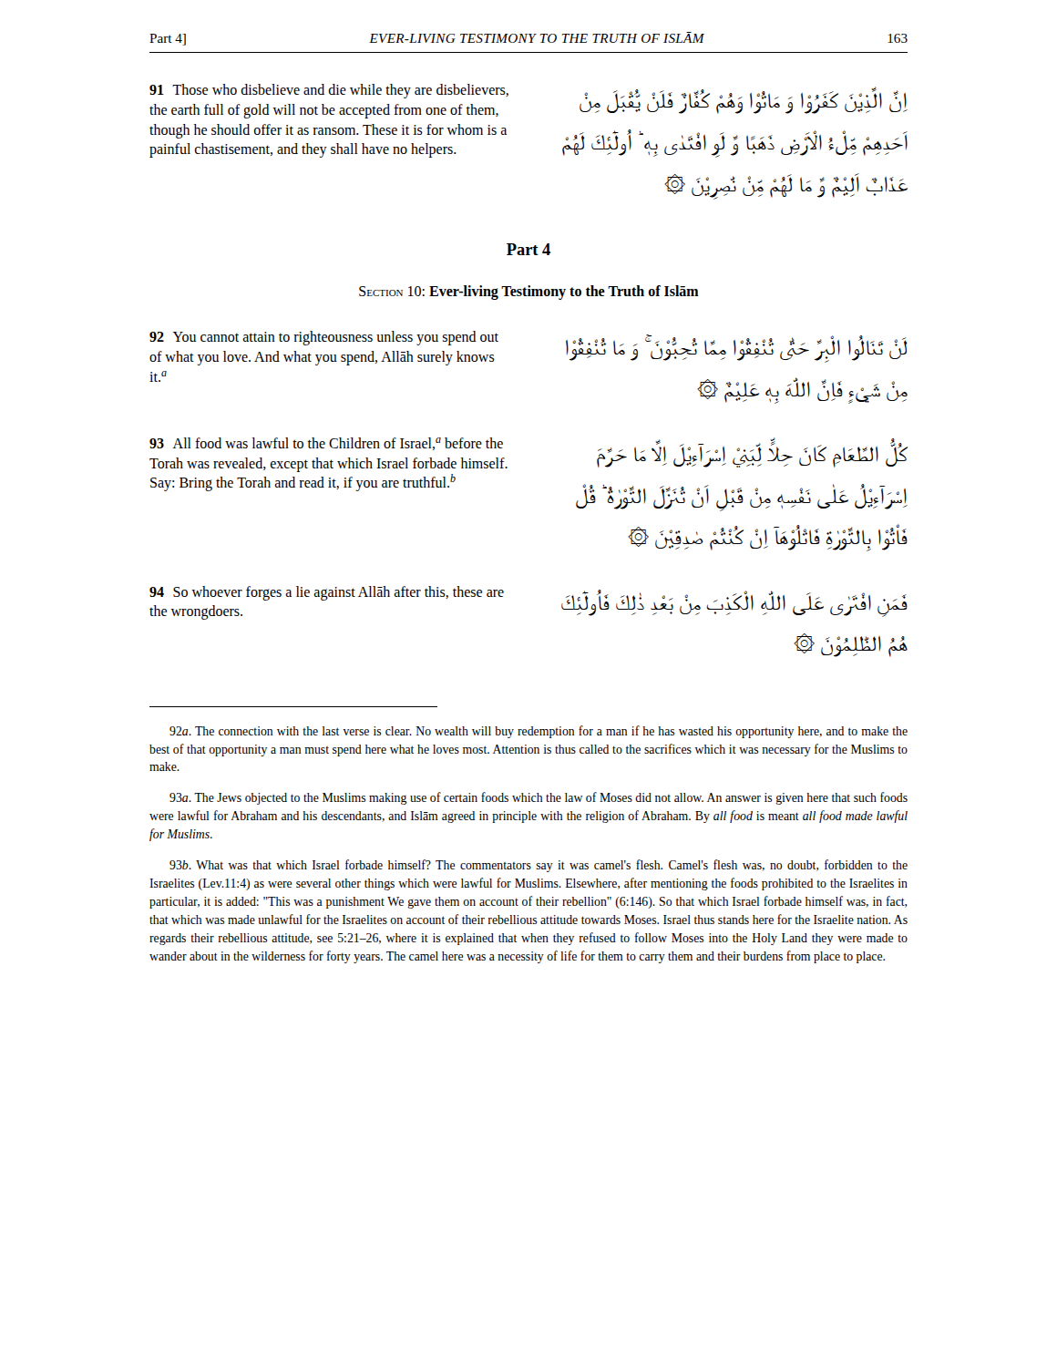Part 4] Ever-living Testimony to the Truth of Islām 163
91 Those who disbelieve and die while they are disbelievers, the earth full of gold will not be accepted from one of them, though he should offer it as ransom. These it is for whom is a painful chastisement, and they shall have no helpers.
اِنَّ الَّذِيْنَ كَفَرُوْا وَ مَاتُوْا وَهُمْ كُفَّارٌ فَلَنْ يُّقْبَلَ مِنْ اَحَدِهِمْ مِّلْءُ الْاَرْضِ ذَهَبًا وَّ لَوِ افْتَدٰى بِهٖ ؕ اُولٰٓئِكَ لَهُمْ عَذَابٌ اَلِيْمٌ وَّ مَا لَهُمْ مِّنْ نّٰصِرِيْنَ ۞
Part 4
Section 10: Ever-living Testimony to the Truth of Islām
92 You cannot attain to righteousness unless you spend out of what you love. And what you spend, Allāh surely knows it.a
لَنْ تَنَالُوا الْبِرَّ حَتّٰى تُنْفِقُوْا مِمَّا تُحِبُّوْنَ ۚ وَ مَا تُنْفِقُوْا مِنْ شَيْءٍ فَاِنَّ اللّٰهَ بِهٖ عَلِيْمٌ ۞
93 All food was lawful to the Children of Israel,a before the Torah was revealed, except that which Israel forbade himself. Say: Bring the Torah and read it, if you are truthful.b
كُلُّ الطَّعَامِ كَانَ حِلًّا لِّبَنِيْ اِسْرَآءِيْلَ اِلَّا مَا حَرَّمَ اِسْرَآءِيْلُ عَلٰى نَفْسِهٖ مِنْ قَبْلِ اَنْ تُنَزَّلَ التَّوْرٰةُ ؕ قُلْ فَاْتُوْا بِالتَّوْرٰةِ فَاتْلُوْهَآ اِنْ كُنْتُمْ صٰدِقِيْنَ ۞
94 So whoever forges a lie against Allāh after this, these are the wrongdoers.
فَمَنِ افْتَرٰى عَلَى اللّٰهِ الْكَذِبَ مِنْ بَعْدِ ذٰلِكَ فَاُولٰٓئِكَ هُمُ الظّٰلِمُوْنَ ۞
92a. The connection with the last verse is clear. No wealth will buy redemption for a man if he has wasted his opportunity here, and to make the best of that opportunity a man must spend here what he loves most. Attention is thus called to the sacrifices which it was necessary for the Muslims to make.
93a. The Jews objected to the Muslims making use of certain foods which the law of Moses did not allow. An answer is given here that such foods were lawful for Abraham and his descendants, and Islām agreed in principle with the religion of Abraham. By all food is meant all food made lawful for Muslims.
93b. What was that which Israel forbade himself? The commentators say it was camel's flesh. Camel's flesh was, no doubt, forbidden to the Israelites (Lev.11:4) as were several other things which were lawful for Muslims. Elsewhere, after mentioning the foods prohibited to the Israelites in particular, it is added: "This was a punishment We gave them on account of their rebellion" (6:146). So that which Israel forbade himself was, in fact, that which was made unlawful for the Israelites on account of their rebellious attitude towards Moses. Israel thus stands here for the Israelite nation. As regards their rebellious attitude, see 5:21–26, where it is explained that when they refused to follow Moses into the Holy Land they were made to wander about in the wilderness for forty years. The camel here was a necessity of life for them to carry them and their burdens from place to place.